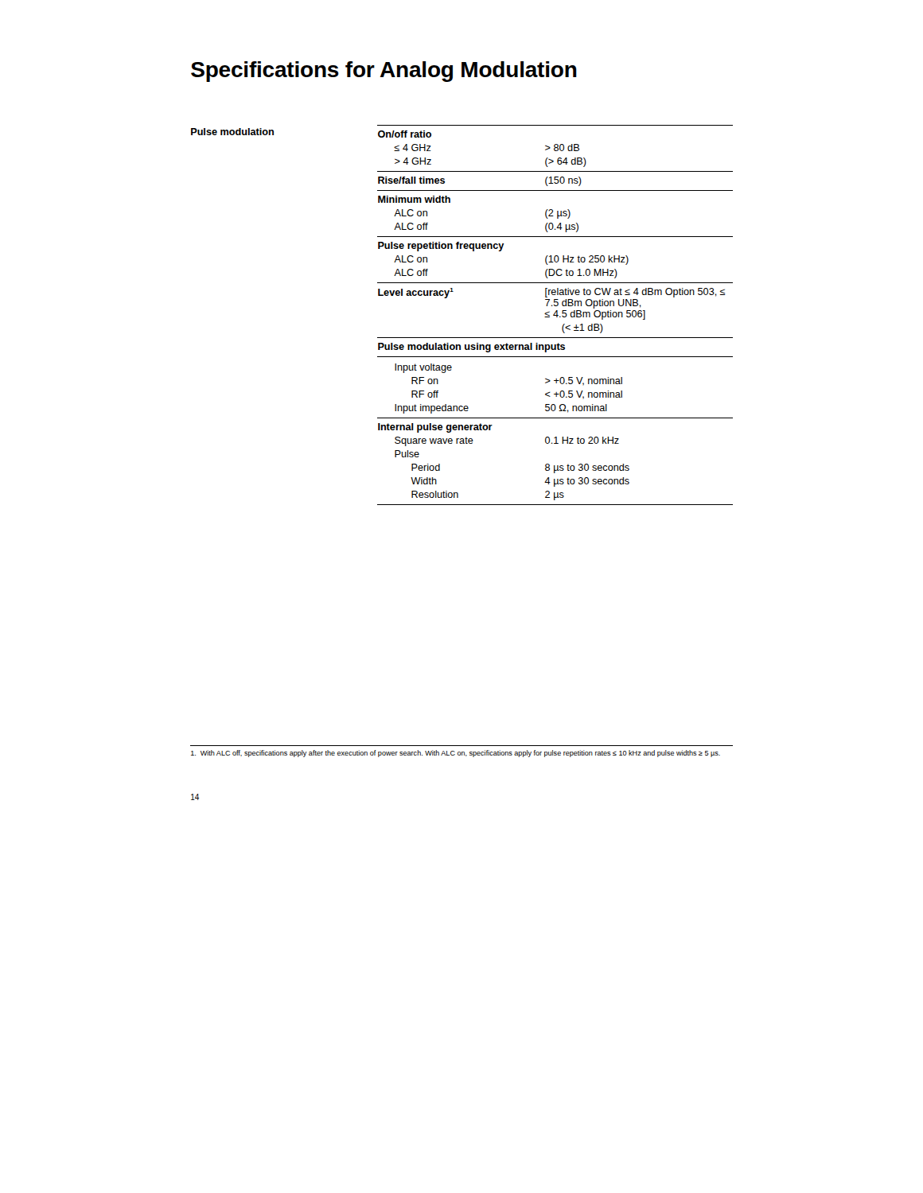Specifications for Analog Modulation
Pulse modulation
| On/off ratio | |
| ≤ 4 GHz | > 80 dB |
| > 4 GHz | (> 64 dB) |
| Rise/fall times | (150 ns) |
| Minimum width | |
| ALC on | (2 µs) |
| ALC off | (0.4 µs) |
| Pulse repetition frequency | |
| ALC on | (10 Hz to 250 kHz) |
| ALC off | (DC to 1.0 MHz) |
| Level accuracy 1 | [relative to CW at ≤ 4 dBm Option 503, ≤ 7.5 dBm Option UNB, ≤ 4.5 dBm Option 506] |
| | (< ±1 dB) |
| Pulse modulation using external inputs |
| Input voltage | |
| RF on | > +0.5 V, nominal |
| RF off | < +0.5 V, nominal |
| Input impedance | 50 Ω, nominal |
| Internal pulse generator |
| Square wave rate | 0.1 Hz to 20 kHz |
| Pulse | |
| Period | 8 µs to 30 seconds |
| Width | 4 µs to 30 seconds |
| Resolution | 2 µs |
1. With ALC off, specifications apply after the execution of power search. With ALC on, specifications apply for pulse repetition rates ≤ 10 kHz and pulse widths ≥ 5 µs.
14